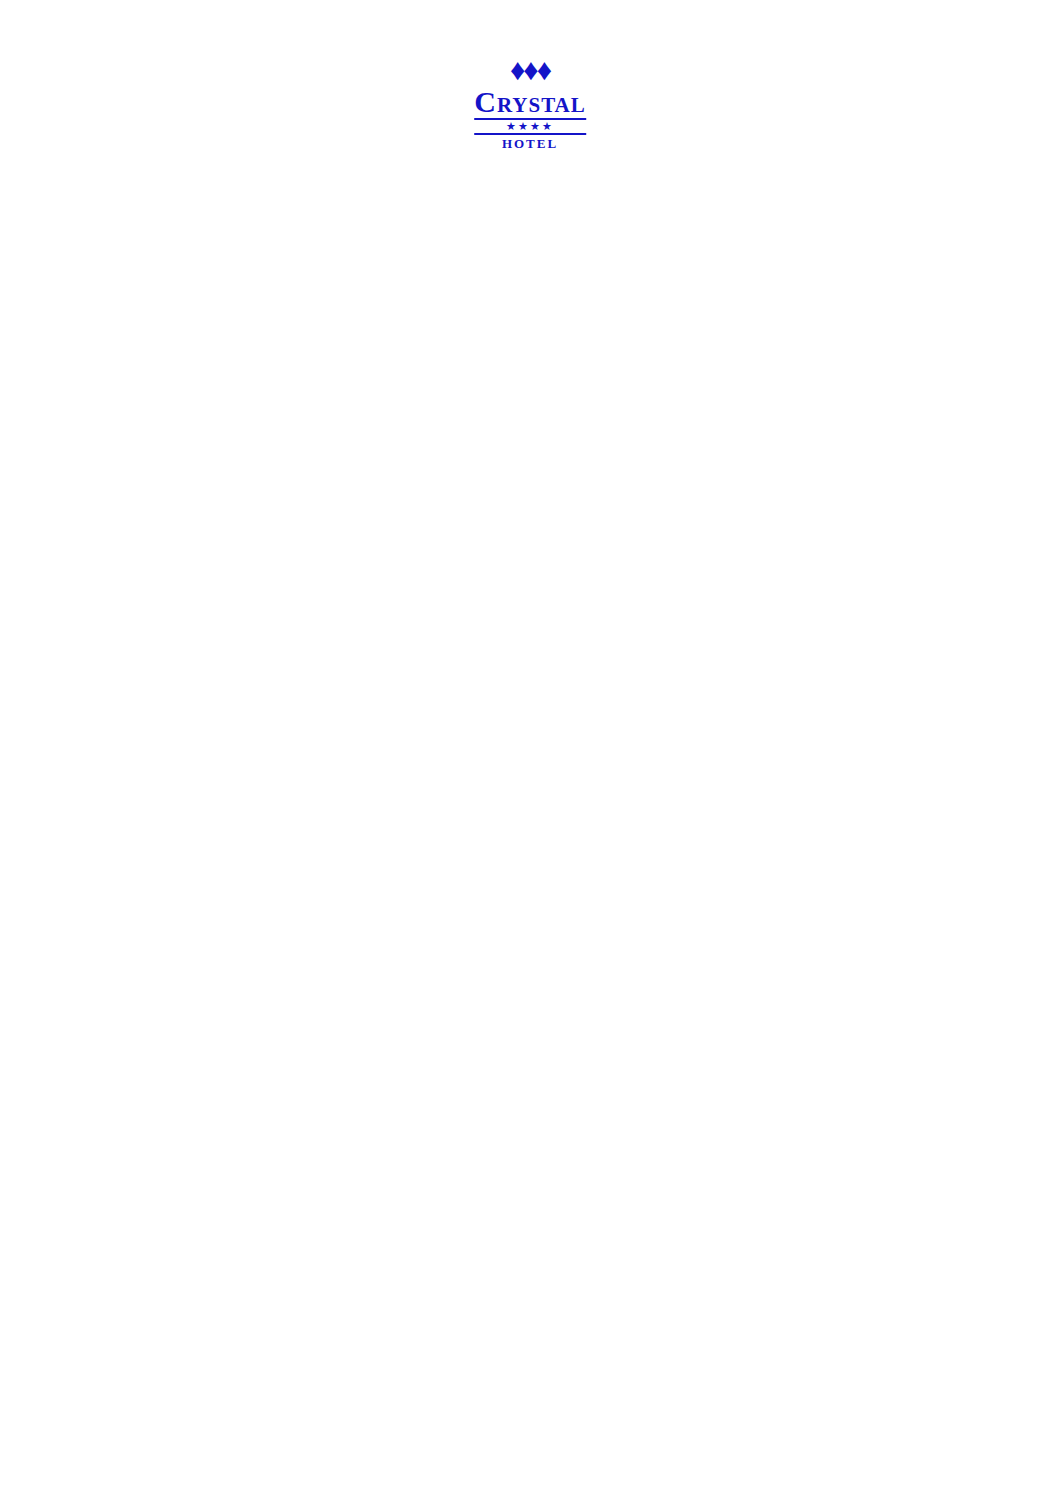♦♦♦ Crystal ★★★★ HOTEL